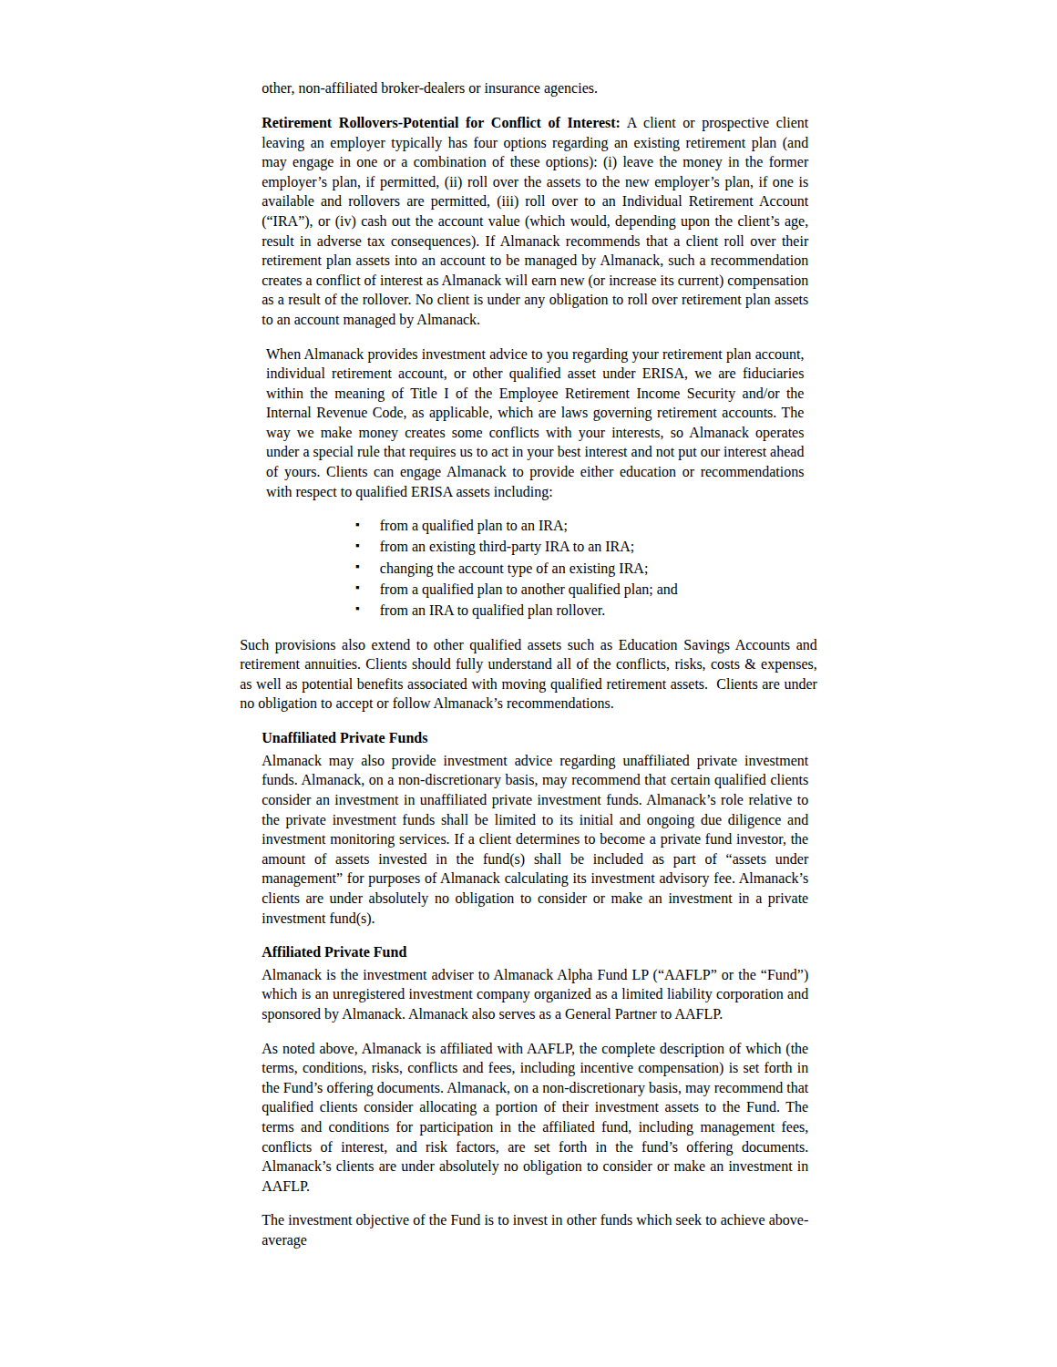other, non-affiliated broker-dealers or insurance agencies.
Retirement Rollovers-Potential for Conflict of Interest: A client or prospective client leaving an employer typically has four options regarding an existing retirement plan (and may engage in one or a combination of these options): (i) leave the money in the former employer’s plan, if permitted, (ii) roll over the assets to the new employer’s plan, if one is available and rollovers are permitted, (iii) roll over to an Individual Retirement Account (“IRA”), or (iv) cash out the account value (which would, depending upon the client’s age, result in adverse tax consequences). If Almanack recommends that a client roll over their retirement plan assets into an account to be managed by Almanack, such a recommendation creates a conflict of interest as Almanack will earn new (or increase its current) compensation as a result of the rollover. No client is under any obligation to roll over retirement plan assets to an account managed by Almanack.
When Almanack provides investment advice to you regarding your retirement plan account, individual retirement account, or other qualified asset under ERISA, we are fiduciaries within the meaning of Title I of the Employee Retirement Income Security and/or the Internal Revenue Code, as applicable, which are laws governing retirement accounts. The way we make money creates some conflicts with your interests, so Almanack operates under a special rule that requires us to act in your best interest and not put our interest ahead of yours. Clients can engage Almanack to provide either education or recommendations with respect to qualified ERISA assets including:
from a qualified plan to an IRA;
from an existing third-party IRA to an IRA;
changing the account type of an existing IRA;
from a qualified plan to another qualified plan; and
from an IRA to qualified plan rollover.
Such provisions also extend to other qualified assets such as Education Savings Accounts and retirement annuities. Clients should fully understand all of the conflicts, risks, costs & expenses, as well as potential benefits associated with moving qualified retirement assets. Clients are under no obligation to accept or follow Almanack’s recommendations.
Unaffiliated Private Funds
Almanack may also provide investment advice regarding unaffiliated private investment funds. Almanack, on a non-discretionary basis, may recommend that certain qualified clients consider an investment in unaffiliated private investment funds. Almanack’s role relative to the private investment funds shall be limited to its initial and ongoing due diligence and investment monitoring services. If a client determines to become a private fund investor, the amount of assets invested in the fund(s) shall be included as part of “assets under management” for purposes of Almanack calculating its investment advisory fee. Almanack’s clients are under absolutely no obligation to consider or make an investment in a private investment fund(s).
Affiliated Private Fund
Almanack is the investment adviser to Almanack Alpha Fund LP (“AAFLP” or the “Fund”) which is an unregistered investment company organized as a limited liability corporation and sponsored by Almanack. Almanack also serves as a General Partner to AAFLP.
As noted above, Almanack is affiliated with AAFLP, the complete description of which (the terms, conditions, risks, conflicts and fees, including incentive compensation) is set forth in the Fund’s offering documents. Almanack, on a non-discretionary basis, may recommend that qualified clients consider allocating a portion of their investment assets to the Fund. The terms and conditions for participation in the affiliated fund, including management fees, conflicts of interest, and risk factors, are set forth in the fund’s offering documents. Almanack’s clients are under absolutely no obligation to consider or make an investment in AAFLP.
The investment objective of the Fund is to invest in other funds which seek to achieve above-average